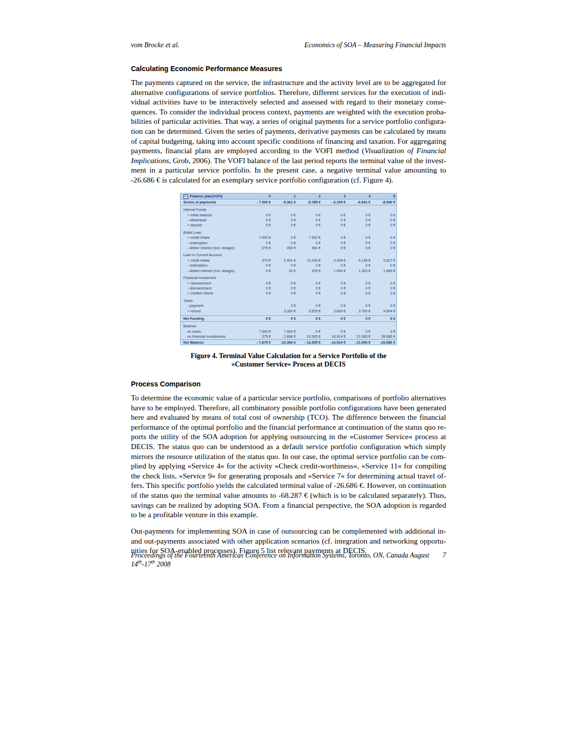vom Brocke et al.
Economics of SOA – Measuring Financial Impacts
Calculating Economic Performance Measures
The payments captured on the service, the infrastructure and the activity level are to be aggregated for alternative configurations of service portfolios. Therefore, different services for the execution of individual activities have to be interactively selected and assessed with regard to their monetary consequences. To consider the individual process context, payments are weighted with the execution probabilities of particular activities. That way, a series of original payments for a service portfolio configuration can be determined. Given the series of payments, derivative payments can be calculated by means of capital budgeting, taking into account specific conditions of financing and taxation. For aggregating payments, financial plans are employed according to the VOFI method (Visualization of Financial Implications, Grob, 2006). The VOFI balance of the last period reports the terminal value of the investment in a particular service portfolio. In the present case, a negative terminal value amounting to -26.686 € is calculated for an exemplary service portfolio configuration (cf. Figure 4).
| Finance plan(VOFI) | 0 | 1 | 2 | 3 | 4 | 5 |
| Series of payments | - 7.500 € | -5.361 € | -5.785 € | - 6.154 € | -6.542 € | -8.546 € |
| Internal Funds | | | | | | |
| + initial balance | 0 € | 0 € | 0 € | 0 € | 0 € | 0 € |
| - withdrawal | 0 € | 0 € | 0 € | 0 € | 0 € | 0 € |
| + deposit | 0 € | 0 € | 0 € | 0 € | 0 € | 0 € |
| Bullet Loan | | | | | | |
| + credit intake | 7.500 € | 0 € | 7.500 € | 0 € | 0 € | 0 € |
| - redemption | 0 € | 0 € | 0 € | 0 € | 0 € | 0 € |
| - debtor interest (incl. disagio) | 375 € | 450 € | 450 € | 0 € | 0 € | 0 € |
| Loan in Current Account | | | | | | |
| + credit intake | 375 € | 2.491 € | 10.439 € | 3.309 € | 4.145 € | 5.627 € |
| - redemption | 0 € | 0 € | 0 € | 0 € | 0 € | 0 € |
| - debtor interest (incl. disagio) | 0 € | 30 € | 229 € | 1.064 € | 1.353 € | 1.685 € |
| Financial Investment | | | | | | |
| + reinvestment | 0 € | 0 € | 0 € | 0 € | 0 € | 0 € |
| - disinvestment | 0 € | 0 € | 0 € | 0 € | 0 € | 0 € |
| + creditor interst | 0 € | 0 € | 0 € | 0 € | 0 € | 0 € |
| Taxes | | | | | | |
| - payment | | 0 € | 0 € | 0 € | 0 € | 0 € |
| + refund | | 3.350 € | 3.525 € | 3.609 € | 3.750 € | 4.604 € |
| Net Funding | 0 € | 0 € | 0 € | 0 € | 0 € | 0 € |
| Balance | | | | | | |
| on loans | 7.500 € | 7.500 € | 0 € | 0 € | 0 € | 0 € |
| on financial investments | 375 € | 2.866 € | 13.305 € | 16.914 € | 21.060 € | 26.686 € |
| Net Balance | - 7.875 € | -10.366 € | - 13.305 € | -16.914 € | - 21.060 € | -26.686 € |
Figure 4. Terminal Value Calculation for a Service Portfolio of the
»Customer Service« Process at DECIS
Process Comparison
To determine the economic value of a particular service portfolio, comparisons of portfolio alternatives have to be employed. Therefore, all combinatory possible portfolio configurations have been generated here and evaluated by means of total cost of ownership (TCO). The difference between the financial performance of the optimal portfolio and the financial performance at continuation of the status quo reports the utility of the SOA adoption for applying outsourcing in the »Customer Service« process at DECIS. The status quo can be understood as a default service portfolio configuration which simply mirrors the resource utilization of the status quo. In our case, the optimal service portfolio can be complied by applying »Service 4« for the activity »Check credit-worthiness«, »Service 11« for compiling the check lists, »Service 9« for generating proposals and »Service 7« for determining actual travel offers. This specific portfolio yields the calculated terminal value of -26.686 €. However, on continuation of the status quo the terminal value amounts to -68.287 € (which is to be calculated separately). Thus, savings can be realized by adopting SOA. From a financial perspective, the SOA adoption is regarded to be a profitable venture in this example.
Out-payments for implementing SOA in case of outsourcing can be complemented with additional in- and out-payments associated with other application scenarios (cf. integration and networking opportunities for SOA-enabled processes). Figure 5 list relevant payments at DECIS.
Proceedings of the Fourteenth Americas Conference on Information Systems, Toronto, ON, Canada August 14th-17th 2008
7